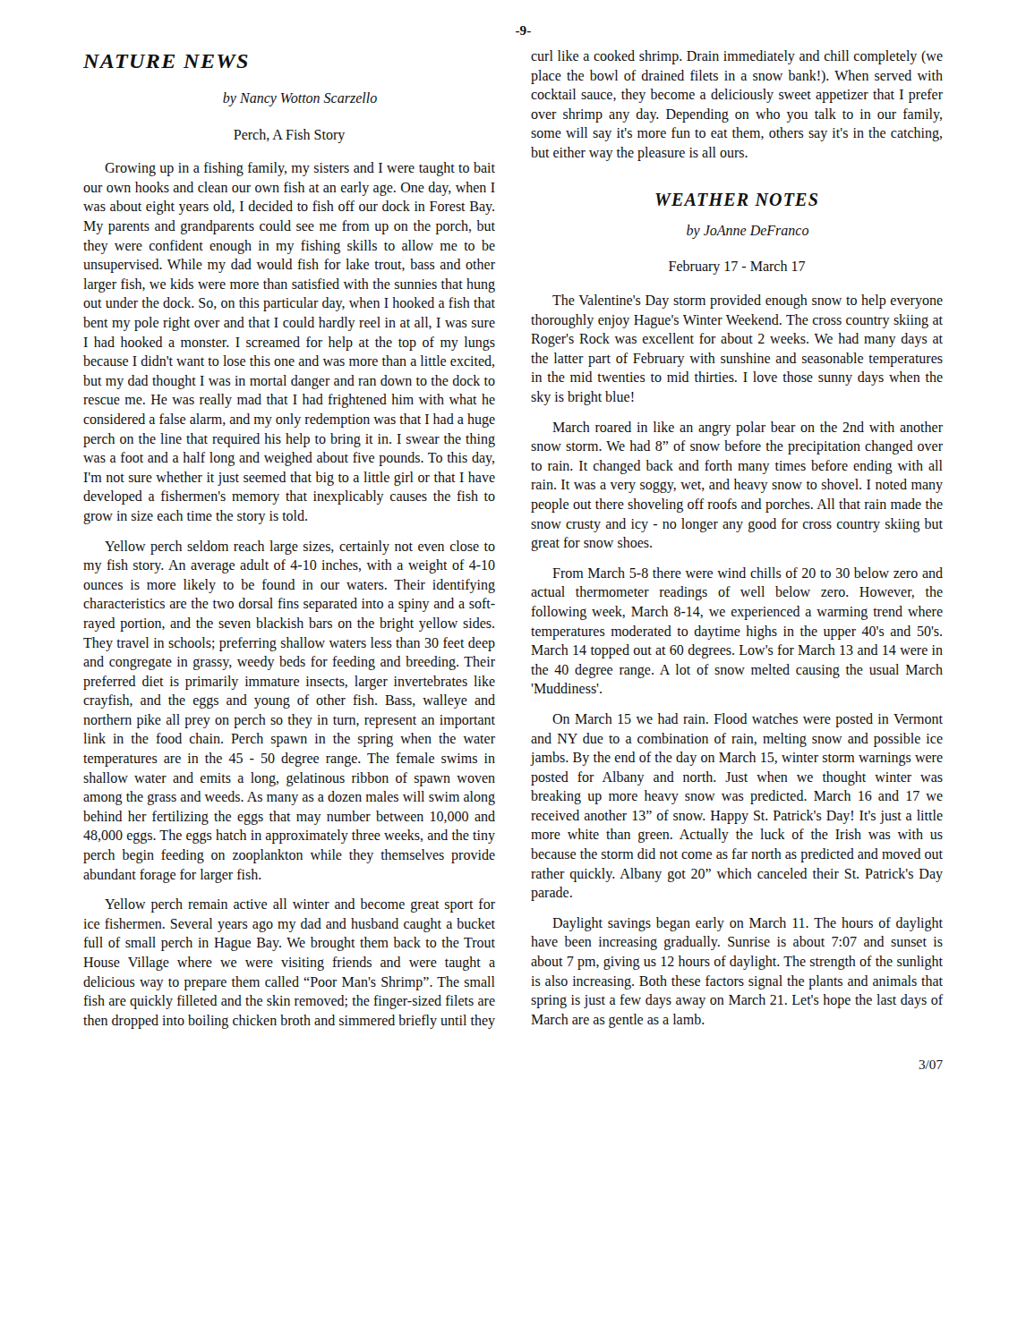-9-
NATURE NEWS
by Nancy Wotton Scarzello
Perch, A Fish Story
Growing up in a fishing family, my sisters and I were taught to bait our own hooks and clean our own fish at an early age. One day, when I was about eight years old, I decided to fish off our dock in Forest Bay. My parents and grandparents could see me from up on the porch, but they were confident enough in my fishing skills to allow me to be unsupervised. While my dad would fish for lake trout, bass and other larger fish, we kids were more than satisfied with the sunnies that hung out under the dock. So, on this particular day, when I hooked a fish that bent my pole right over and that I could hardly reel in at all, I was sure I had hooked a monster. I screamed for help at the top of my lungs because I didn't want to lose this one and was more than a little excited, but my dad thought I was in mortal danger and ran down to the dock to rescue me. He was really mad that I had frightened him with what he considered a false alarm, and my only redemption was that I had a huge perch on the line that required his help to bring it in. I swear the thing was a foot and a half long and weighed about five pounds. To this day, I'm not sure whether it just seemed that big to a little girl or that I have developed a fishermen's memory that inexplicably causes the fish to grow in size each time the story is told.
Yellow perch seldom reach large sizes, certainly not even close to my fish story. An average adult of 4-10 inches, with a weight of 4-10 ounces is more likely to be found in our waters. Their identifying characteristics are the two dorsal fins separated into a spiny and a soft-rayed portion, and the seven blackish bars on the bright yellow sides. They travel in schools; preferring shallow waters less than 30 feet deep and congregate in grassy, weedy beds for feeding and breeding. Their preferred diet is primarily immature insects, larger invertebrates like crayfish, and the eggs and young of other fish. Bass, walleye and northern pike all prey on perch so they in turn, represent an important link in the food chain. Perch spawn in the spring when the water temperatures are in the 45 - 50 degree range. The female swims in shallow water and emits a long, gelatinous ribbon of spawn woven among the grass and weeds. As many as a dozen males will swim along behind her fertilizing the eggs that may number between 10,000 and 48,000 eggs. The eggs hatch in approximately three weeks, and the tiny perch begin feeding on zooplankton while they themselves provide abundant forage for larger fish.
Yellow perch remain active all winter and become great sport for ice fishermen. Several years ago my dad and husband caught a bucket full of small perch in Hague Bay. We brought them back to the Trout House Village where we were visiting friends and were taught a delicious way to prepare them called “Poor Man's Shrimp”. The small fish are quickly filleted and the skin removed; the finger-sized filets are then dropped into boiling chicken broth and simmered briefly until they curl like a cooked shrimp. Drain immediately and chill completely (we place the bowl of drained filets in a snow bank!). When served with cocktail sauce, they become a deliciously sweet appetizer that I prefer over shrimp any day. Depending on who you talk to in our family, some will say it's more fun to eat them, others say it's in the catching, but either way the pleasure is all ours.
WEATHER NOTES
by JoAnne DeFranco
February 17 - March 17
The Valentine's Day storm provided enough snow to help everyone thoroughly enjoy Hague's Winter Weekend. The cross country skiing at Roger's Rock was excellent for about 2 weeks. We had many days at the latter part of February with sunshine and seasonable temperatures in the mid twenties to mid thirties. I love those sunny days when the sky is bright blue!
March roared in like an angry polar bear on the 2nd with another snow storm. We had 8” of snow before the precipitation changed over to rain. It changed back and forth many times before ending with all rain. It was a very soggy, wet, and heavy snow to shovel. I noted many people out there shoveling off roofs and porches. All that rain made the snow crusty and icy - no longer any good for cross country skiing but great for snow shoes.
From March 5-8 there were wind chills of 20 to 30 below zero and actual thermometer readings of well below zero. However, the following week, March 8-14, we experienced a warming trend where temperatures moderated to daytime highs in the upper 40's and 50's. March 14 topped out at 60 degrees. Low's for March 13 and 14 were in the 40 degree range. A lot of snow melted causing the usual March 'Muddiness'.
On March 15 we had rain. Flood watches were posted in Vermont and NY due to a combination of rain, melting snow and possible ice jambs. By the end of the day on March 15, winter storm warnings were posted for Albany and north. Just when we thought winter was breaking up more heavy snow was predicted. March 16 and 17 we received another 13” of snow. Happy St. Patrick's Day! It's just a little more white than green. Actually the luck of the Irish was with us because the storm did not come as far north as predicted and moved out rather quickly. Albany got 20” which canceled their St. Patrick's Day parade.
Daylight savings began early on March 11. The hours of daylight have been increasing gradually. Sunrise is about 7:07 and sunset is about 7 pm, giving us 12 hours of daylight. The strength of the sunlight is also increasing. Both these factors signal the plants and animals that spring is just a few days away on March 21. Let's hope the last days of March are as gentle as a lamb.
3/07